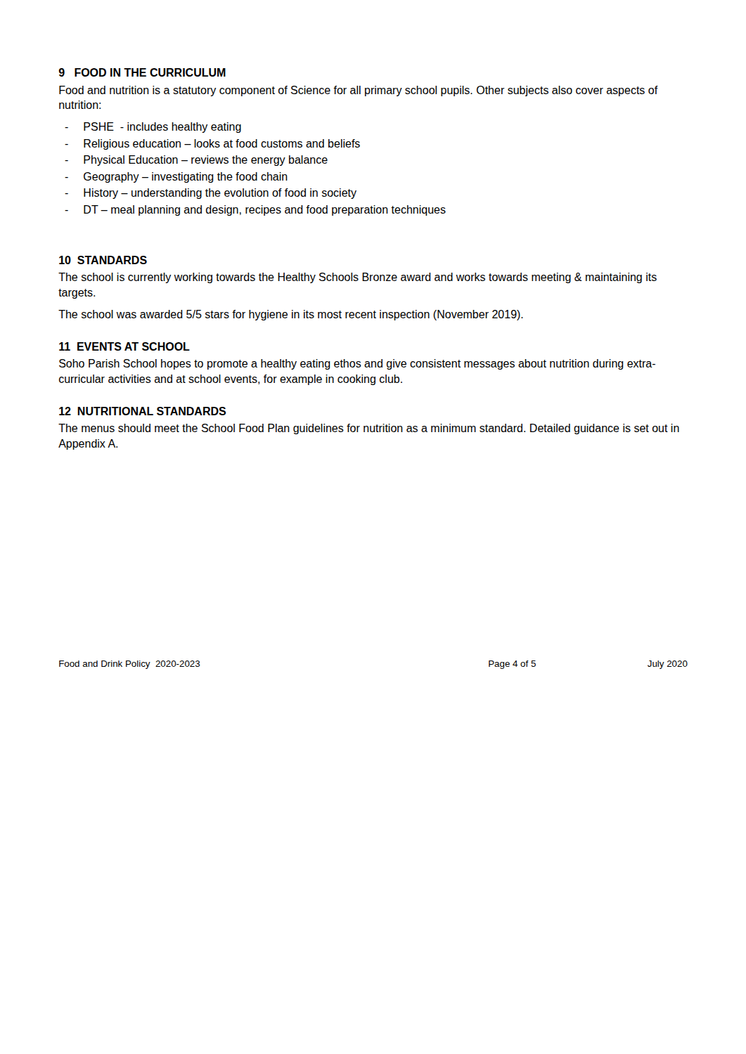9 FOOD IN THE CURRICULUM
Food and nutrition is a statutory component of Science for all primary school pupils. Other subjects also cover aspects of nutrition:
PSHE - includes healthy eating
Religious education – looks at food customs and beliefs
Physical Education – reviews the energy balance
Geography – investigating the food chain
History – understanding the evolution of food in society
DT – meal planning and design, recipes and food preparation techniques
10 STANDARDS
The school is currently working towards the Healthy Schools Bronze award and works towards meeting & maintaining its targets.
The school was awarded 5/5 stars for hygiene in its most recent inspection (November 2019).
11 EVENTS AT SCHOOL
Soho Parish School hopes to promote a healthy eating ethos and give consistent messages about nutrition during extra-curricular activities and at school events, for example in cooking club.
12 NUTRITIONAL STANDARDS
The menus should meet the School Food Plan guidelines for nutrition as a minimum standard. Detailed guidance is set out in Appendix A.
| Food and Drink Policy 2020-2023 | Page 4 of 5 | July 2020 |